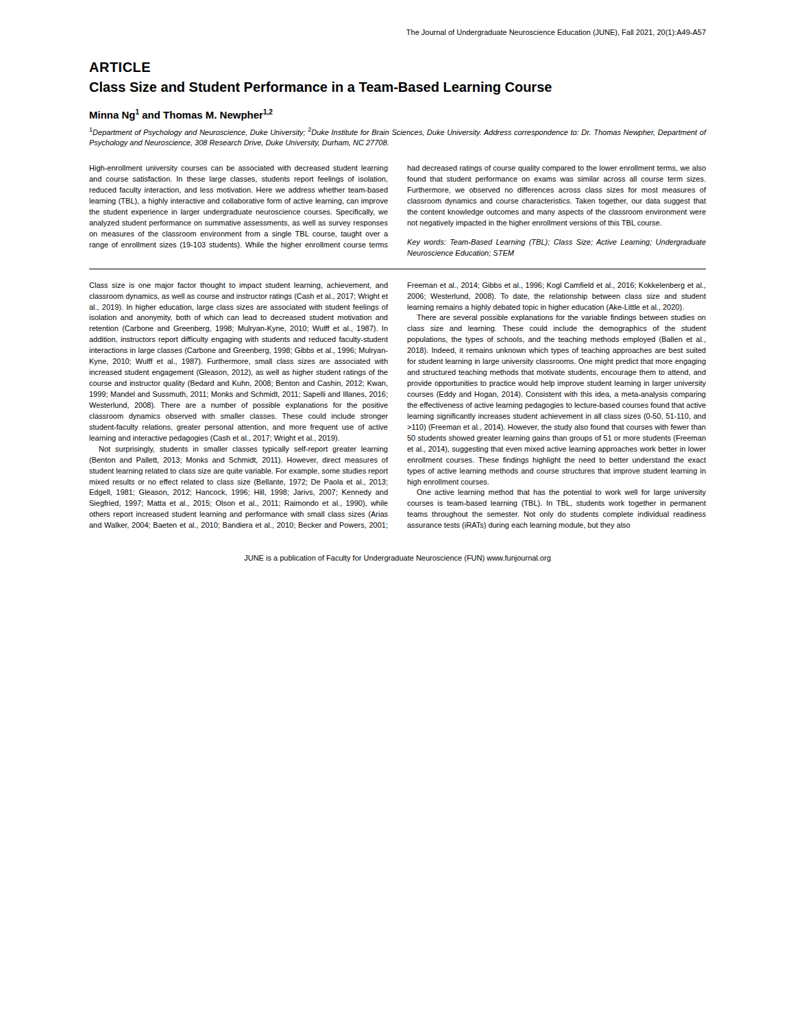The Journal of Undergraduate Neuroscience Education (JUNE), Fall 2021, 20(1):A49-A57
ARTICLE
Class Size and Student Performance in a Team-Based Learning Course
Minna Ng1 and Thomas M. Newpher1,2
1Department of Psychology and Neuroscience, Duke University; 2Duke Institute for Brain Sciences, Duke University. Address correspondence to: Dr. Thomas Newpher, Department of Psychology and Neuroscience, 308 Research Drive, Duke University, Durham, NC 27708.
High-enrollment university courses can be associated with decreased student learning and course satisfaction. In these large classes, students report feelings of isolation, reduced faculty interaction, and less motivation. Here we address whether team-based learning (TBL), a highly interactive and collaborative form of active learning, can improve the student experience in larger undergraduate neuroscience courses. Specifically, we analyzed student performance on summative assessments, as well as survey responses on measures of the classroom environment from a single TBL course, taught over a range of enrollment sizes (19-103 students). While the higher enrollment course terms had decreased ratings of course quality compared to the lower enrollment terms, we also found that student performance on exams was similar across all course term sizes. Furthermore, we observed no differences across class sizes for most measures of classroom dynamics and course characteristics. Taken together, our data suggest that the content knowledge outcomes and many aspects of the classroom environment were not negatively impacted in the higher enrollment versions of this TBL course.
Key words: Team-Based Learning (TBL); Class Size; Active Learning; Undergraduate Neuroscience Education; STEM
Class size is one major factor thought to impact student learning, achievement, and classroom dynamics, as well as course and instructor ratings (Cash et al., 2017; Wright et al., 2019). In higher education, large class sizes are associated with student feelings of isolation and anonymity, both of which can lead to decreased student motivation and retention (Carbone and Greenberg, 1998; Mulryan-Kyne, 2010; Wulff et al., 1987). In addition, instructors report difficulty engaging with students and reduced faculty-student interactions in large classes (Carbone and Greenberg, 1998; Gibbs et al., 1996; Mulryan-Kyne, 2010; Wulff et al., 1987). Furthermore, small class sizes are associated with increased student engagement (Gleason, 2012), as well as higher student ratings of the course and instructor quality (Bedard and Kuhn, 2008; Benton and Cashin, 2012; Kwan, 1999; Mandel and Sussmuth, 2011; Monks and Schmidt, 2011; Sapelli and Illanes, 2016; Westerlund, 2008). There are a number of possible explanations for the positive classroom dynamics observed with smaller classes. These could include stronger student-faculty relations, greater personal attention, and more frequent use of active learning and interactive pedagogies (Cash et al., 2017; Wright et al., 2019).
Not surprisingly, students in smaller classes typically self-report greater learning (Benton and Pallett, 2013; Monks and Schmidt, 2011). However, direct measures of student learning related to class size are quite variable. For example, some studies report mixed results or no effect related to class size (Bellante, 1972; De Paola et al., 2013; Edgell, 1981; Gleason, 2012; Hancock, 1996; Hill, 1998; Jarivs, 2007; Kennedy and Siegfried, 1997; Matta et al., 2015; Olson et al., 2011; Raimondo et al., 1990), while others report increased student learning and performance with small class sizes (Arias and Walker, 2004; Baeten et al., 2010; Bandiera et al., 2010; Becker and Powers, 2001; Freeman et al., 2014; Gibbs et al., 1996; Kogl Camfield et al., 2016; Kokkelenberg et al., 2006; Westerlund, 2008). To date, the relationship between class size and student learning remains a highly debated topic in higher education (Ake-Little et al., 2020).
There are several possible explanations for the variable findings between studies on class size and learning. These could include the demographics of the student populations, the types of schools, and the teaching methods employed (Ballen et al., 2018). Indeed, it remains unknown which types of teaching approaches are best suited for student learning in large university classrooms. One might predict that more engaging and structured teaching methods that motivate students, encourage them to attend, and provide opportunities to practice would help improve student learning in larger university courses (Eddy and Hogan, 2014). Consistent with this idea, a meta-analysis comparing the effectiveness of active learning pedagogies to lecture-based courses found that active learning significantly increases student achievement in all class sizes (0-50, 51-110, and >110) (Freeman et al., 2014). However, the study also found that courses with fewer than 50 students showed greater learning gains than groups of 51 or more students (Freeman et al., 2014), suggesting that even mixed active learning approaches work better in lower enrollment courses. These findings highlight the need to better understand the exact types of active learning methods and course structures that improve student learning in high enrollment courses.
One active learning method that has the potential to work well for large university courses is team-based learning (TBL). In TBL, students work together in permanent teams throughout the semester. Not only do students complete individual readiness assurance tests (iRATs) during each learning module, but they also
JUNE is a publication of Faculty for Undergraduate Neuroscience (FUN) www.funjournal.org